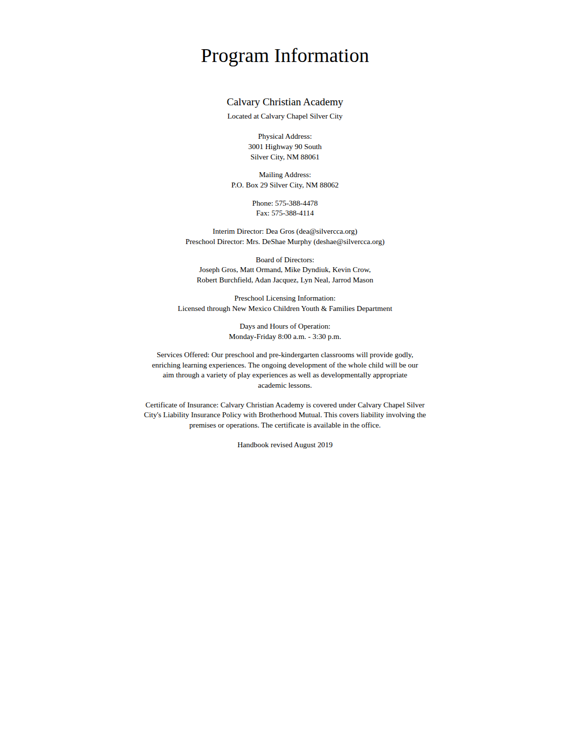Program Information
Calvary Christian Academy
Located at Calvary Chapel Silver City
Physical Address:
3001 Highway 90 South
Silver City, NM 88061
Mailing Address:
P.O. Box 29 Silver City, NM 88062
Phone: 575-388-4478
Fax: 575-388-4114
Interim Director: Dea Gros (dea@silvercca.org)
Preschool Director: Mrs. DeShae Murphy (deshae@silvercca.org)
Board of Directors:
Joseph Gros, Matt Ormand, Mike Dyndiuk, Kevin Crow,
Robert Burchfield, Adan Jacquez, Lyn Neal, Jarrod Mason
Preschool Licensing Information:
Licensed through New Mexico Children Youth & Families Department
Days and Hours of Operation:
Monday-Friday 8:00 a.m. - 3:30 p.m.
Services Offered: Our preschool and pre-kindergarten classrooms will provide godly, enriching learning experiences. The ongoing development of the whole child will be our aim through a variety of play experiences as well as developmentally appropriate academic lessons.
Certificate of Insurance: Calvary Christian Academy is covered under Calvary Chapel Silver City's Liability Insurance Policy with Brotherhood Mutual. This covers liability involving the premises or operations. The certificate is available in the office.
Handbook revised August 2019